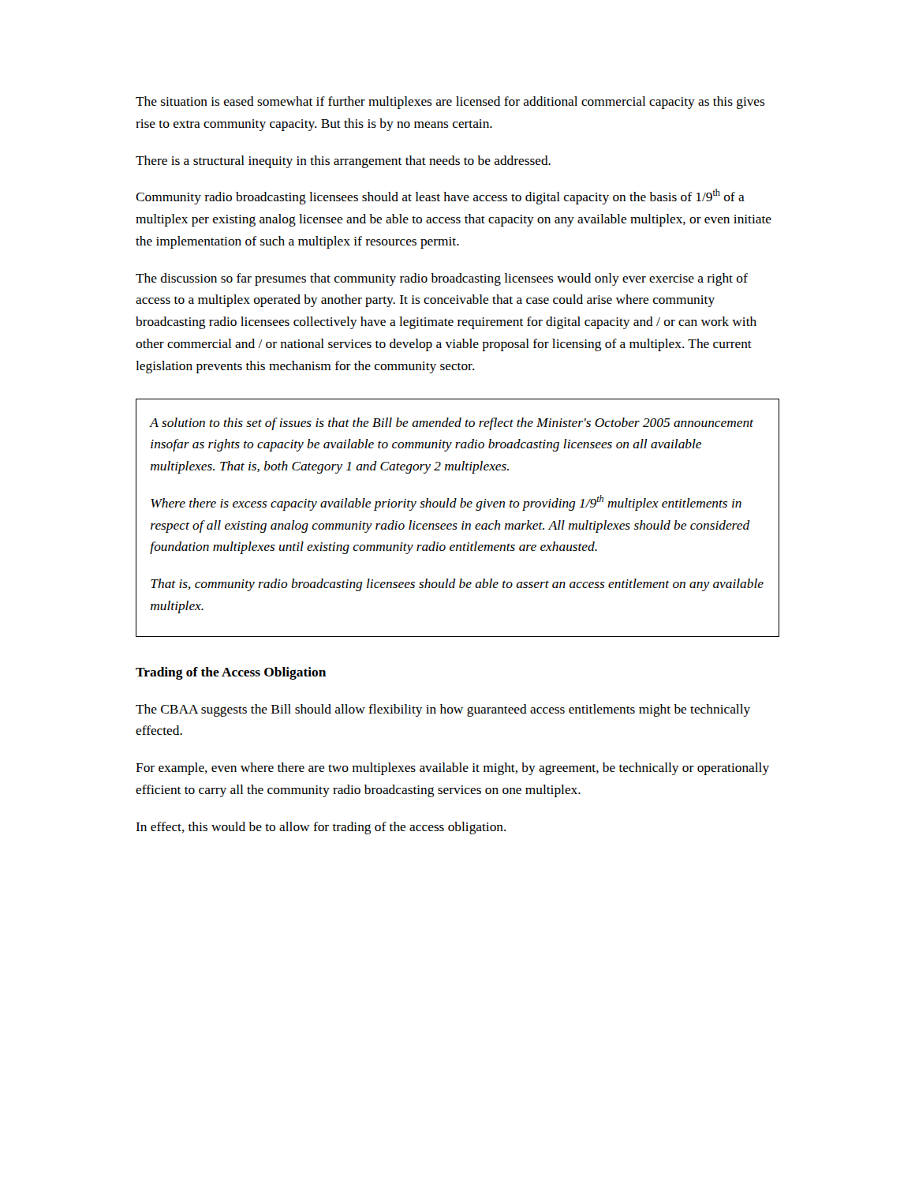The situation is eased somewhat if further multiplexes are licensed for additional commercial capacity as this gives rise to extra community capacity. But this is by no means certain.
There is a structural inequity in this arrangement that needs to be addressed.
Community radio broadcasting licensees should at least have access to digital capacity on the basis of 1/9th of a multiplex per existing analog licensee and be able to access that capacity on any available multiplex, or even initiate the implementation of such a multiplex if resources permit.
The discussion so far presumes that community radio broadcasting licensees would only ever exercise a right of access to a multiplex operated by another party. It is conceivable that a case could arise where community broadcasting radio licensees collectively have a legitimate requirement for digital capacity and / or can work with other commercial and / or national services to develop a viable proposal for licensing of a multiplex. The current legislation prevents this mechanism for the community sector.
A solution to this set of issues is that the Bill be amended to reflect the Minister's October 2005 announcement insofar as rights to capacity be available to community radio broadcasting licensees on all available multiplexes. That is, both Category 1 and Category 2 multiplexes.
Where there is excess capacity available priority should be given to providing 1/9th multiplex entitlements in respect of all existing analog community radio licensees in each market. All multiplexes should be considered foundation multiplexes until existing community radio entitlements are exhausted.
That is, community radio broadcasting licensees should be able to assert an access entitlement on any available multiplex.
Trading of the Access Obligation
The CBAA suggests the Bill should allow flexibility in how guaranteed access entitlements might be technically effected.
For example, even where there are two multiplexes available it might, by agreement, be technically or operationally efficient to carry all the community radio broadcasting services on one multiplex.
In effect, this would be to allow for trading of the access obligation.